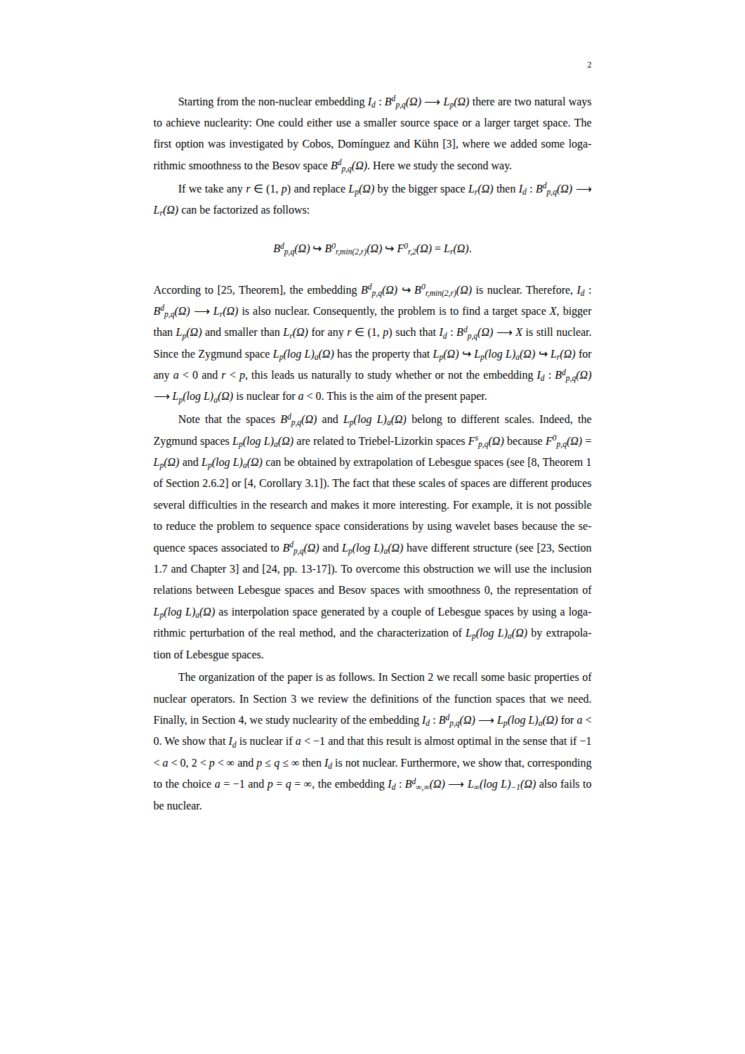2
Starting from the non-nuclear embedding Id : Bdp,q(Ω) ⟶ Lp(Ω) there are two natural ways to achieve nuclearity: One could either use a smaller source space or a larger target space. The first option was investigated by Cobos, Domínguez and Kühn [3], where we added some logarithmic smoothness to the Besov space Bdp,q(Ω). Here we study the second way.
If we take any r ∈ (1, p) and replace Lp(Ω) by the bigger space Lr(Ω) then Id : Bdp,q(Ω) ⟶ Lr(Ω) can be factorized as follows:
Bdp,q(Ω) ↪ B0r,min(2,r)(Ω) ↪ F0r,2(Ω) = Lr(Ω).
According to [25, Theorem], the embedding Bdp,q(Ω) ↪ B0r,min(2,r)(Ω) is nuclear. Therefore, Id : Bdp,q(Ω) ⟶ Lr(Ω) is also nuclear. Consequently, the problem is to find a target space X, bigger than Lp(Ω) and smaller than Lr(Ω) for any r ∈ (1, p) such that Id : Bdp,q(Ω) ⟶ X is still nuclear. Since the Zygmund space Lp(log L)a(Ω) has the property that Lp(Ω) ↪ Lp(log L)a(Ω) ↪ Lr(Ω) for any a < 0 and r < p, this leads us naturally to study whether or not the embedding Id : Bdp,q(Ω) ⟶ Lp(log L)a(Ω) is nuclear for a < 0. This is the aim of the present paper.
Note that the spaces Bdp,q(Ω) and Lp(log L)a(Ω) belong to different scales. Indeed, the Zygmund spaces Lp(log L)a(Ω) are related to Triebel-Lizorkin spaces Fsp,q(Ω) because F0p,q(Ω) = Lp(Ω) and Lp(log L)a(Ω) can be obtained by extrapolation of Lebesgue spaces (see [8, Theorem 1 of Section 2.6.2] or [4, Corollary 3.1]). The fact that these scales of spaces are different produces several difficulties in the research and makes it more interesting. For example, it is not possible to reduce the problem to sequence space considerations by using wavelet bases because the sequence spaces associated to Bdp,q(Ω) and Lp(log L)a(Ω) have different structure (see [23, Section 1.7 and Chapter 3] and [24, pp. 13-17]). To overcome this obstruction we will use the inclusion relations between Lebesgue spaces and Besov spaces with smoothness 0, the representation of Lp(log L)a(Ω) as interpolation space generated by a couple of Lebesgue spaces by using a logarithmic perturbation of the real method, and the characterization of Lp(log L)a(Ω) by extrapolation of Lebesgue spaces.
The organization of the paper is as follows. In Section 2 we recall some basic properties of nuclear operators. In Section 3 we review the definitions of the function spaces that we need. Finally, in Section 4, we study nuclearity of the embedding Id : Bdp,q(Ω) ⟶ Lp(log L)a(Ω) for a < 0. We show that Id is nuclear if a < −1 and that this result is almost optimal in the sense that if −1 < a < 0, 2 < p < ∞ and p ≤ q ≤ ∞ then Id is not nuclear. Furthermore, we show that, corresponding to the choice a = −1 and p = q = ∞, the embedding Id : Bd∞,∞(Ω) ⟶ L∞(log L)−1(Ω) also fails to be nuclear.